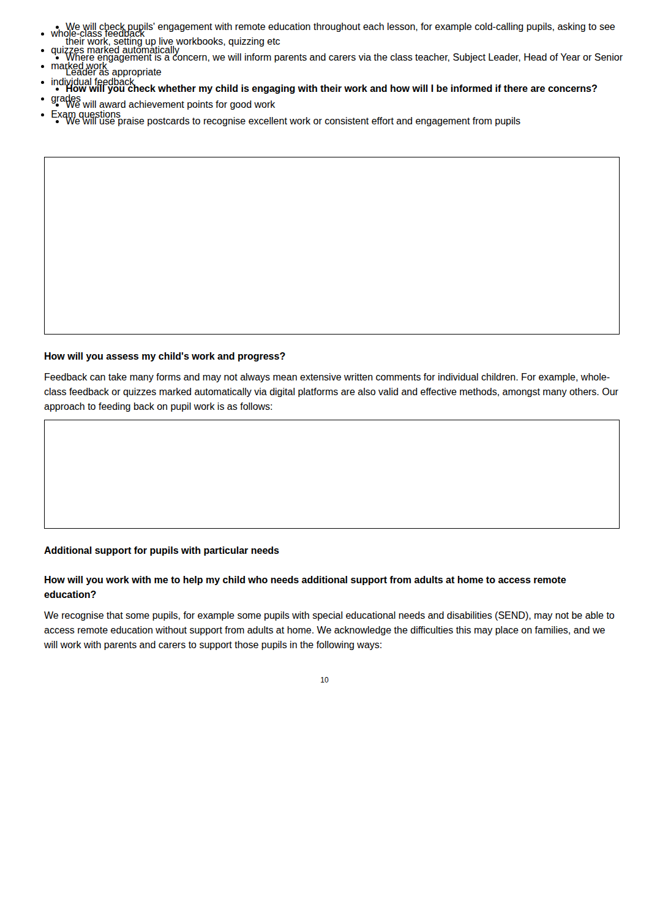whole-class feedback
quizzes marked automatically
marked work
individual feedback
grades
Exam questions
We will check pupils' engagement with remote education throughout each lesson, for example cold-calling pupils, asking to see their work, setting up live workbooks, quizzing etc
Where engagement is a concern, we will inform parents and carers via the class teacher, Subject Leader, Head of Year or Senior Leader as appropriate
How will you check whether my child is engaging with their work and how will I be informed if there are concerns?
We will award achievement points for good work
We will use praise postcards to recognise excellent work or consistent effort and engagement from pupils
How will you assess my child's work and progress?
Feedback can take many forms and may not always mean extensive written comments for individual children. For example, whole-class feedback or quizzes marked automatically via digital platforms are also valid and effective methods, amongst many others. Our approach to feeding back on pupil work is as follows:
Additional support for pupils with particular needs
How will you work with me to help my child who needs additional support from adults at home to access remote education?
We recognise that some pupils, for example some pupils with special educational needs and disabilities (SEND), may not be able to access remote education without support from adults at home. We acknowledge the difficulties this may place on families, and we will work with parents and carers to support those pupils in the following ways:
10